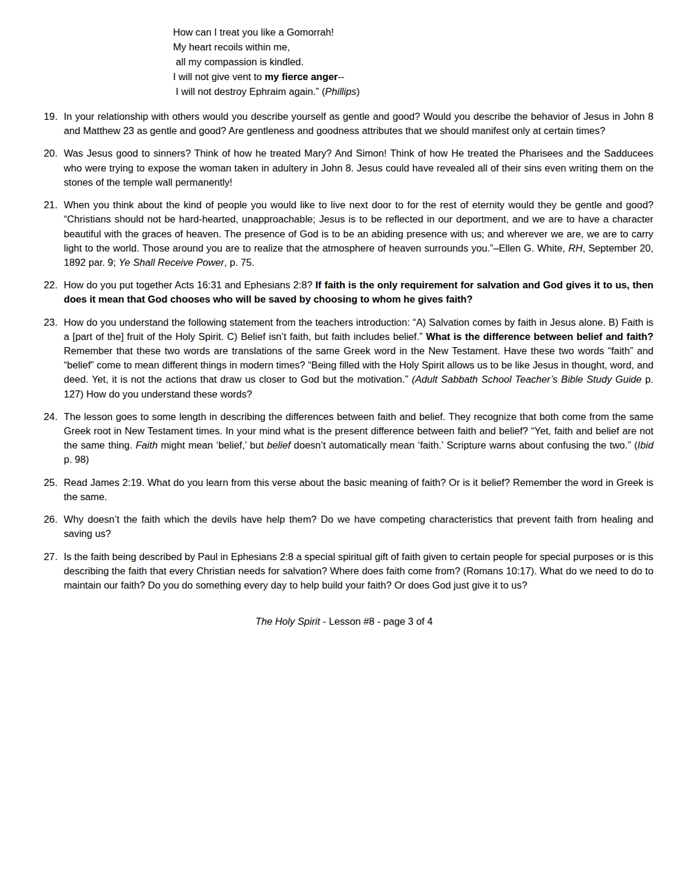How can I treat you like a Gomorrah!
My heart recoils within me,
all my compassion is kindled.
I will not give vent to my fierce anger--
I will not destroy Ephraim again.” (Phillips)
In your relationship with others would you describe yourself as gentle and good? Would you describe the behavior of Jesus in John 8 and Matthew 23 as gentle and good? Are gentleness and goodness attributes that we should manifest only at certain times?
Was Jesus good to sinners? Think of how he treated Mary? And Simon! Think of how He treated the Pharisees and the Sadducees who were trying to expose the woman taken in adultery in John 8. Jesus could have revealed all of their sins even writing them on the stones of the temple wall permanently!
When you think about the kind of people you would like to live next door to for the rest of eternity would they be gentle and good? “Christians should not be hard-hearted, unapproachable; Jesus is to be reflected in our deportment, and we are to have a character beautiful with the graces of heaven. The presence of God is to be an abiding presence with us; and wherever we are, we are to carry light to the world. Those around you are to realize that the atmosphere of heaven surrounds you.”–Ellen G. White, RH, September 20, 1892 par. 9; Ye Shall Receive Power, p. 75.
How do you put together Acts 16:31 and Ephesians 2:8? If faith is the only requirement for salvation and God gives it to us, then does it mean that God chooses who will be saved by choosing to whom he gives faith?
How do you understand the following statement from the teachers introduction: “A) Salvation comes by faith in Jesus alone. B) Faith is a [part of the] fruit of the Holy Spirit. C) Belief isn’t faith, but faith includes belief.” What is the difference between belief and faith? Remember that these two words are translations of the same Greek word in the New Testament. Have these two words “faith” and “belief” come to mean different things in modern times? “Being filled with the Holy Spirit allows us to be like Jesus in thought, word, and deed. Yet, it is not the actions that draw us closer to God but the motivation.” (Adult Sabbath School Teacher’s Bible Study Guide p. 127) How do you understand these words?
The lesson goes to some length in describing the differences between faith and belief. They recognize that both come from the same Greek root in New Testament times. In your mind what is the present difference between faith and belief? “Yet, faith and belief are not the same thing. Faith might mean ‘belief,’ but belief doesn’t automatically mean ‘faith.’ Scripture warns about confusing the two.” (Ibid p. 98)
Read James 2:19. What do you learn from this verse about the basic meaning of faith? Or is it belief? Remember the word in Greek is the same.
Why doesn’t the faith which the devils have help them? Do we have competing characteristics that prevent faith from healing and saving us?
Is the faith being described by Paul in Ephesians 2:8 a special spiritual gift of faith given to certain people for special purposes or is this describing the faith that every Christian needs for salvation? Where does faith come from? (Romans 10:17). What do we need to do to maintain our faith? Do you do something every day to help build your faith? Or does God just give it to us?
The Holy Spirit - Lesson #8 - page 3 of 4